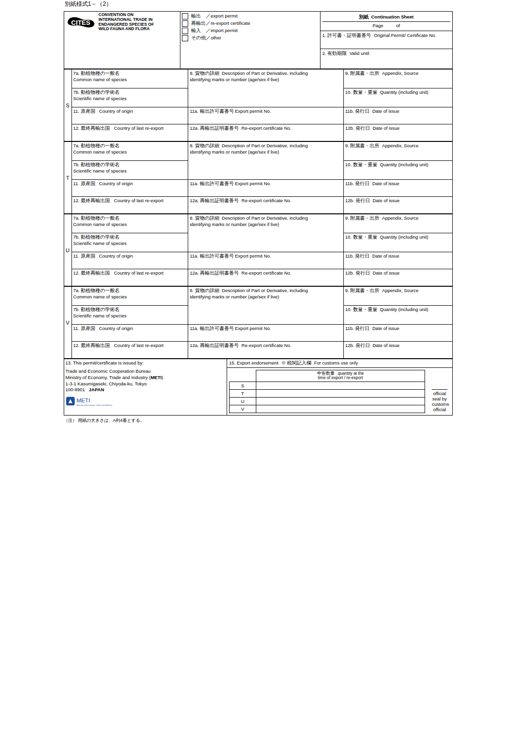別紙様式1－（2）
| CITES CONVENTION ON INTERNATIONAL TRADE IN ENDANGERED SPECIES OF WILD FAUNA AND FLORA | 輸出 ／export permit 再輸出／re-export certificate 輸入 ／import permit その他／other | 別紙 Continuation Sheet Page of 1. 許可書・証明書番号 Original Permit/ Certificate No. 2. 有効期限 Valid until |
| S | 7a. 動植物種の一般名 Common name of species | 8. 貨物の詳細 Description of Part or Derivative, including identifying marks or number (age/sex if live) | 9. 附属書・出所 Appendix, Source |
| 7b. 動植物種の学術名 Scientific name of species | 10. 数量・重量 Quantity (including unit) |
| 11. 原産国 Country of origin | 11a. 輸出許可書番号 Export permit No. | 11b. 発行日 Date of issue |
| 12. 最終再輸出国 Country of last re-export | 12a. 再輸出証明書番号 Re-export certificate No. | 12b. 発行日 Date of issue |
| T | 7a. 動植物種の一般名 Common name of species | 8. 貨物の詳細 Description of Part or Derivative, including identifying marks or number (age/sex if live) | 9. 附属書・出所 Appendix, Source |
| 7b. 動植物種の学術名 Scientific name of species | 10. 数量・重量 Quantity (including unit) |
| 11. 原産国 Country of origin | 11a. 輸出許可書番号 Export permit No. | 11b. 発行日 Date of issue |
| 12. 最終再輸出国 Country of last re-export | 12a. 再輸出証明書番号 Re-export certificate No. | 12b. 発行日 Date of issue |
| U | 7a. 動植物種の一般名 Common name of species | 8. 貨物の詳細 Description of Part or Derivative, including identifying marks or number (age/sex if live) | 9. 附属書・出所 Appendix, Source |
| 7b. 動植物種の学術名 Scientific name of species | 10. 数量・重量 Quantity (including unit) |
| 11. 原産国 Country of origin | 11a. 輸出許可書番号 Export permit No. | 11b. 発行日 Date of issue |
| 12. 最終再輸出国 Country of last re-export | 12a. 再輸出証明書番号 Re-export certificate No. | 12b. 発行日 Date of issue |
| V | 7a. 動植物種の一般名 Common name of species | 8. 貨物の詳細 Description of Part or Derivative, including identifying marks or number (age/sex if live) | 9. 附属書・出所 Appendix, Source |
| 7b. 動植物種の学術名 Scientific name of species | 10. 数量・重量 Quantity (including unit) |
| 11. 原産国 Country of origin | 11a. 輸出許可書番号 Export permit No. | 11b. 発行日 Date of issue |
| 12. 最終再輸出国 Country of last re-export | 12a. 再輸出証明書番号 Re-export certificate No. | 12b. 発行日 Date of issue |
| 13. This permit/certificate is issued by: Trade and Economic Cooperation Bureau Ministry of Economy, Trade and Industry ( METI ) 1-3-1 Kasumigaseki, Chiyoda-ku, Tokyo 100-8901 JAPAN METI Ministry of Economy, Trade and Industry | 15. Export endorsement ※ 税関記入欄 For customs use only / / 申告数量 quantity at the time of export / re-export / / S / / / T / / / U / / / V / / official seal by customs official |
（注） 用紙の大きさは、A列4番とする。